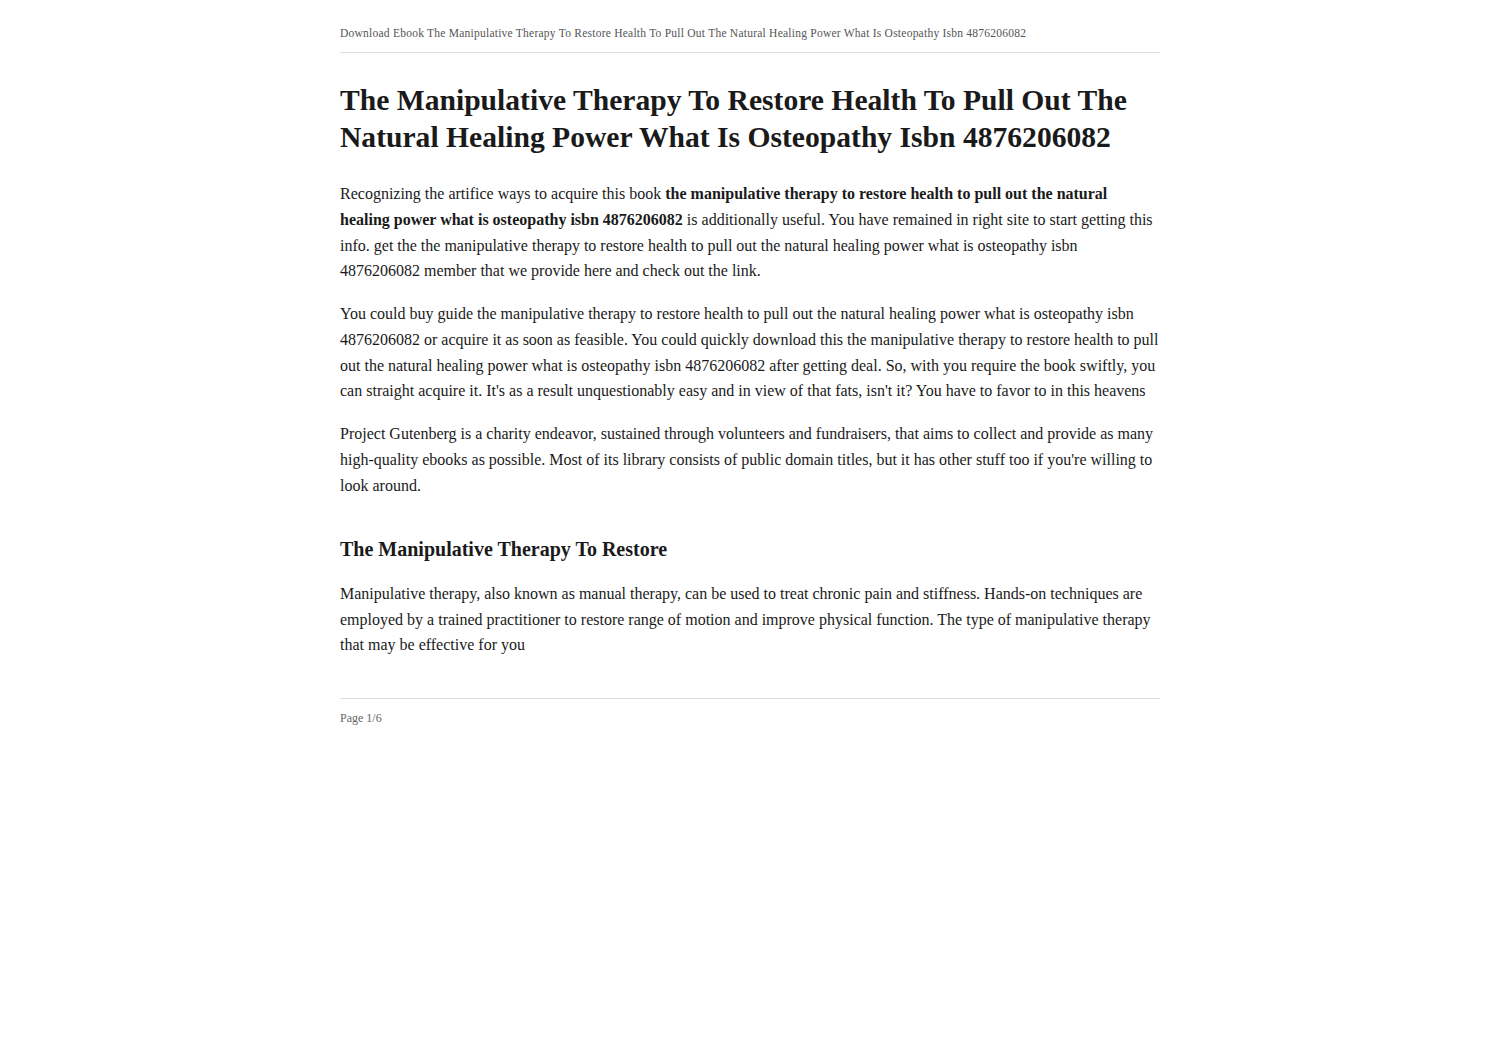Download Ebook The Manipulative Therapy To Restore Health To Pull Out The Natural Healing Power What Is Osteopathy Isbn 4876206082
The Manipulative Therapy To Restore Health To Pull Out The Natural Healing Power What Is Osteopathy Isbn 4876206082
Recognizing the artifice ways to acquire this book the manipulative therapy to restore health to pull out the natural healing power what is osteopathy isbn 4876206082 is additionally useful. You have remained in right site to start getting this info. get the the manipulative therapy to restore health to pull out the natural healing power what is osteopathy isbn 4876206082 member that we provide here and check out the link.
You could buy guide the manipulative therapy to restore health to pull out the natural healing power what is osteopathy isbn 4876206082 or acquire it as soon as feasible. You could quickly download this the manipulative therapy to restore health to pull out the natural healing power what is osteopathy isbn 4876206082 after getting deal. So, with you require the book swiftly, you can straight acquire it. It's as a result unquestionably easy and in view of that fats, isn't it? You have to favor to in this heavens
Project Gutenberg is a charity endeavor, sustained through volunteers and fundraisers, that aims to collect and provide as many high-quality ebooks as possible. Most of its library consists of public domain titles, but it has other stuff too if you're willing to look around.
The Manipulative Therapy To Restore
Manipulative therapy, also known as manual therapy, can be used to treat chronic pain and stiffness. Hands-on techniques are employed by a trained practitioner to restore range of motion and improve physical function. The type of manipulative therapy that may be effective for you
Page 1/6